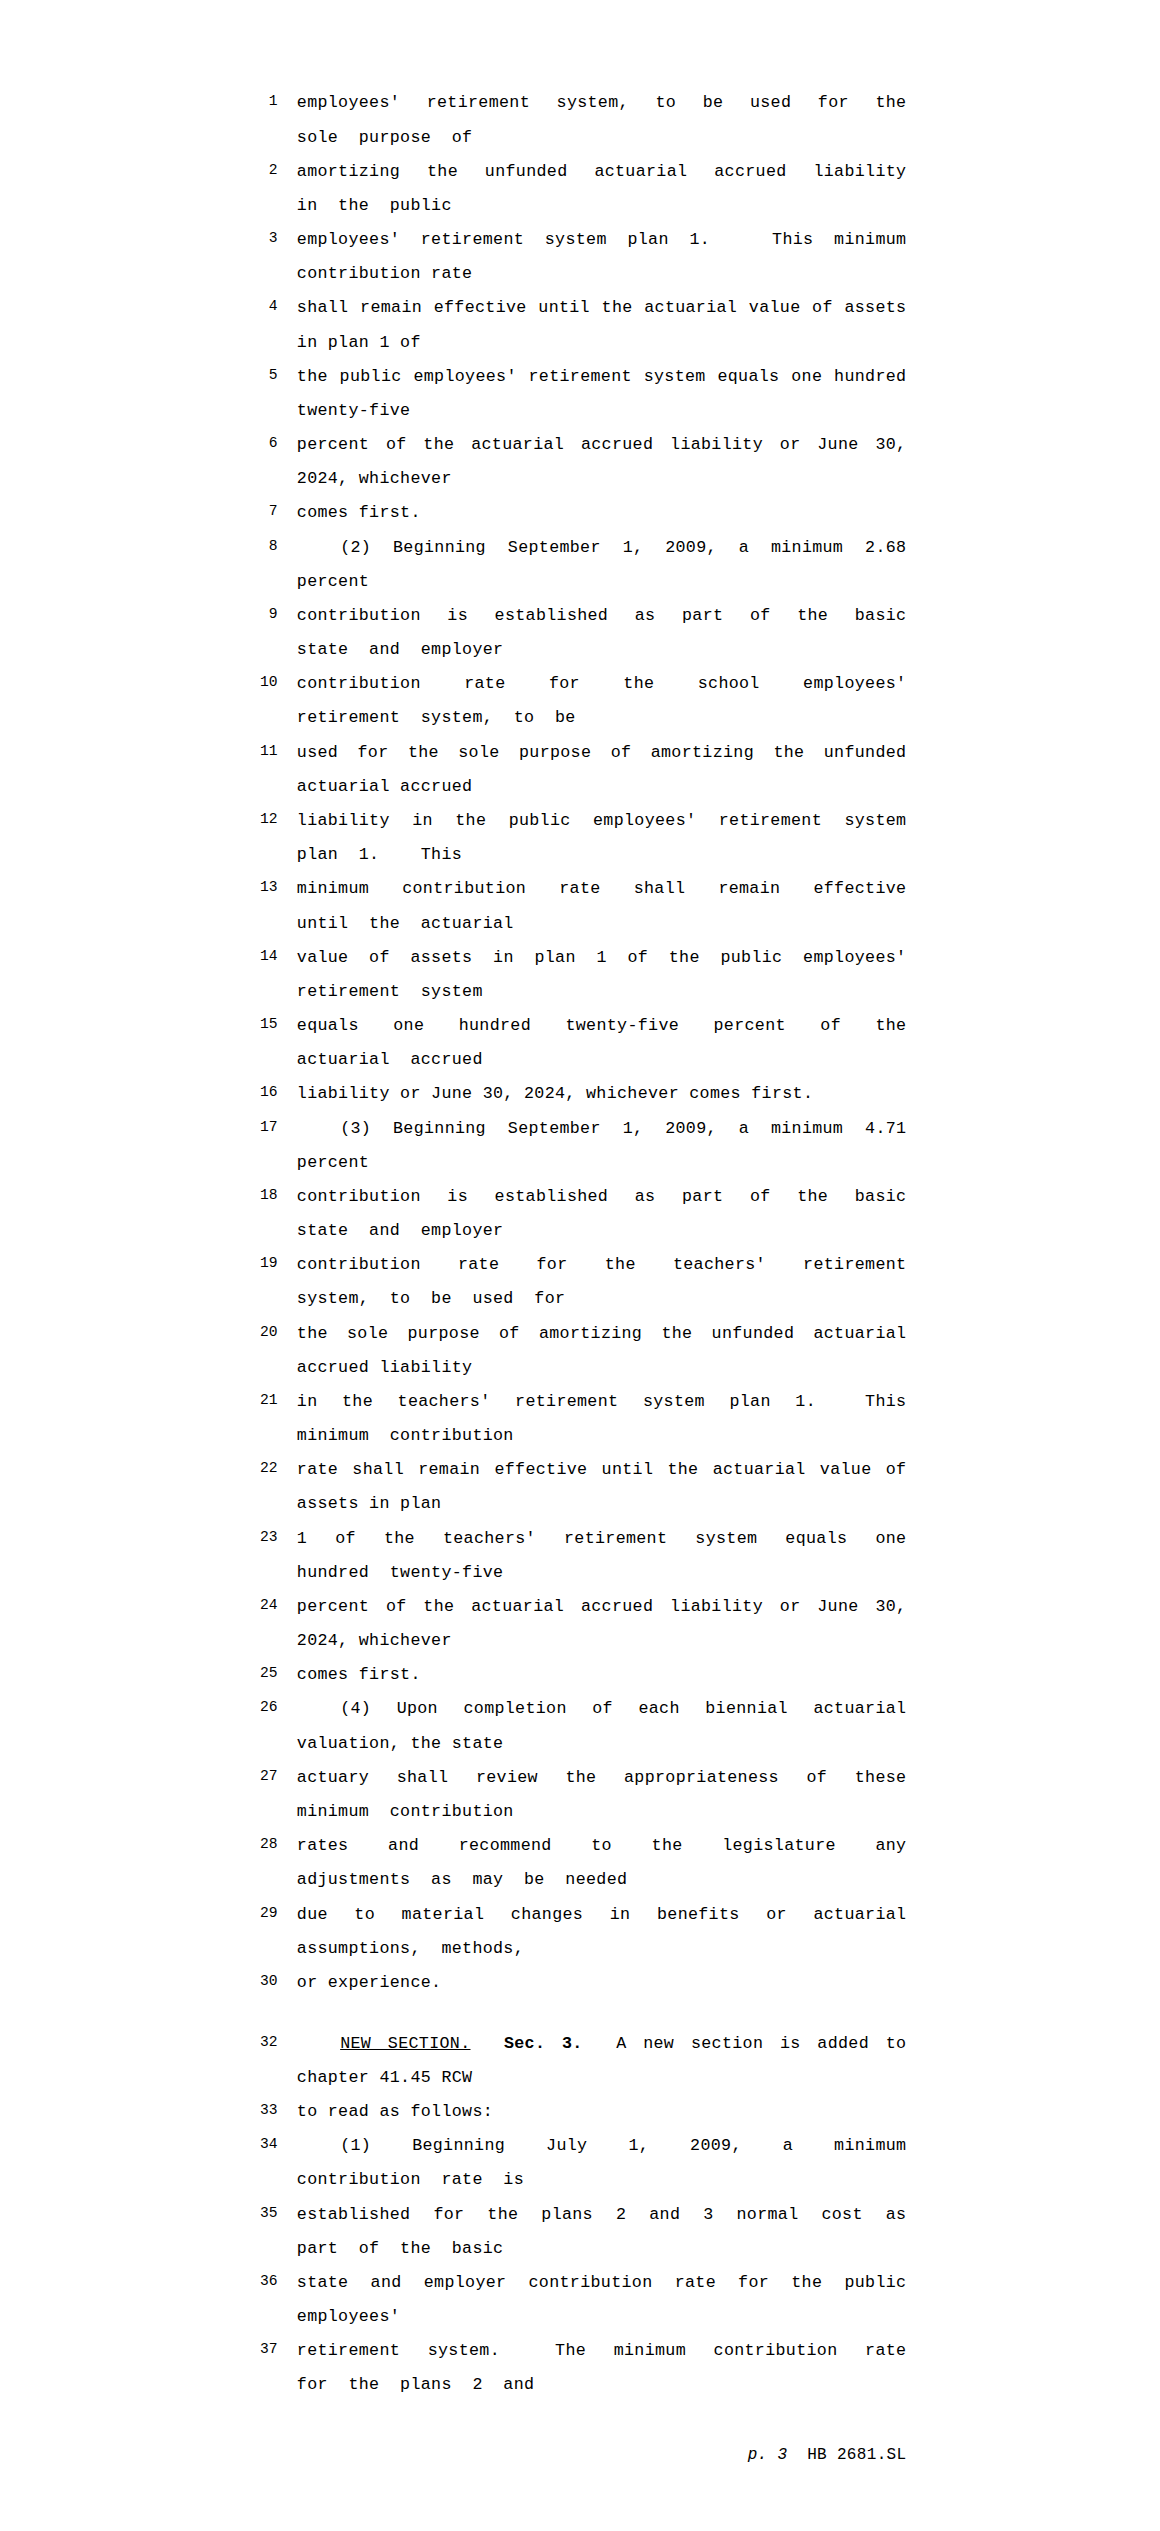employees' retirement system, to be used for the sole purpose of
amortizing the unfunded actuarial accrued liability in the public
employees' retirement system plan 1. This minimum contribution rate
shall remain effective until the actuarial value of assets in plan 1 of
the public employees' retirement system equals one hundred twenty-five
percent of the actuarial accrued liability or June 30, 2024, whichever
comes first.
(2) Beginning September 1, 2009, a minimum 2.68 percent
contribution is established as part of the basic state and employer
contribution rate for the school employees' retirement system, to be
used for the sole purpose of amortizing the unfunded actuarial accrued
liability in the public employees' retirement system plan 1. This
minimum contribution rate shall remain effective until the actuarial
value of assets in plan 1 of the public employees' retirement system
equals one hundred twenty-five percent of the actuarial accrued
liability or June 30, 2024, whichever comes first.
(3) Beginning September 1, 2009, a minimum 4.71 percent
contribution is established as part of the basic state and employer
contribution rate for the teachers' retirement system, to be used for
the sole purpose of amortizing the unfunded actuarial accrued liability
in the teachers' retirement system plan 1. This minimum contribution
rate shall remain effective until the actuarial value of assets in plan
1 of the teachers' retirement system equals one hundred twenty-five
percent of the actuarial accrued liability or June 30, 2024, whichever
comes first.
(4) Upon completion of each biennial actuarial valuation, the state
actuary shall review the appropriateness of these minimum contribution
rates and recommend to the legislature any adjustments as may be needed
due to material changes in benefits or actuarial assumptions, methods,
or experience.
NEW SECTION. Sec. 3. A new section is added to chapter 41.45 RCW
to read as follows:
(1) Beginning July 1, 2009, a minimum contribution rate is
established for the plans 2 and 3 normal cost as part of the basic
state and employer contribution rate for the public employees'
retirement system. The minimum contribution rate for the plans 2 and
p. 3 HB 2681.SL